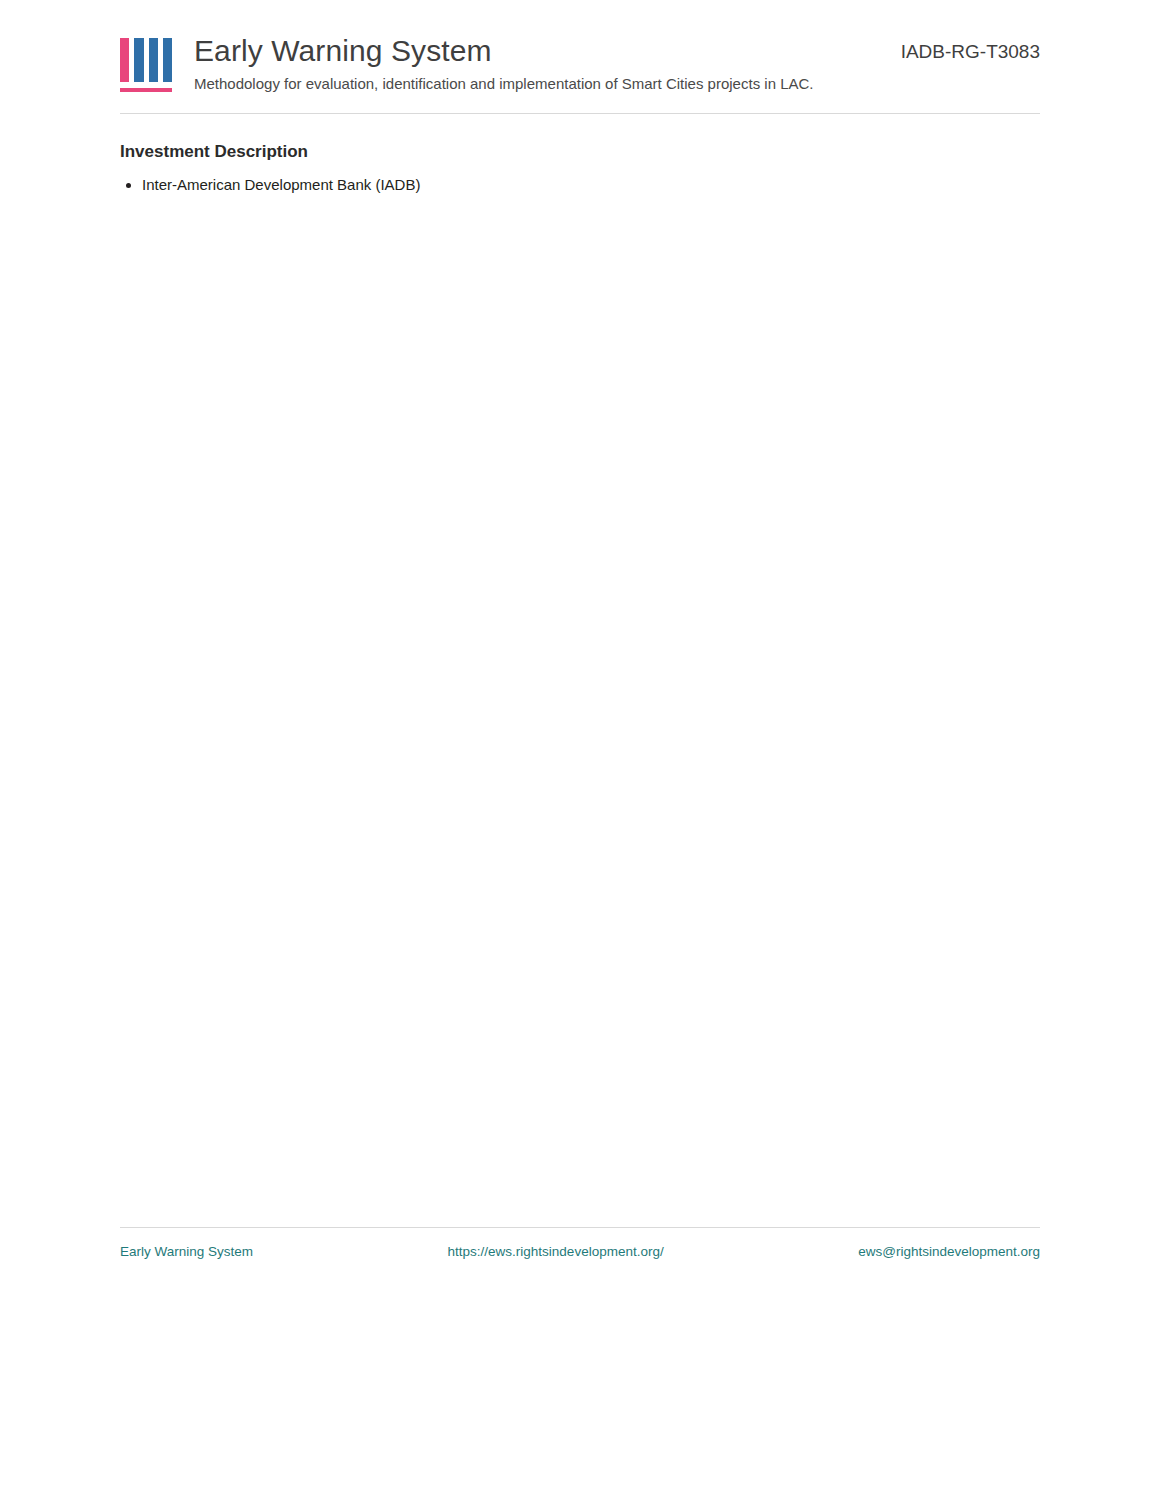Early Warning System
Methodology for evaluation, identification and implementation of Smart Cities projects in LAC.
IADB-RG-T3083
Investment Description
Inter-American Development Bank (IADB)
Early Warning System
https://ews.rightsindevelopment.org/
ews@rightsindevelopment.org